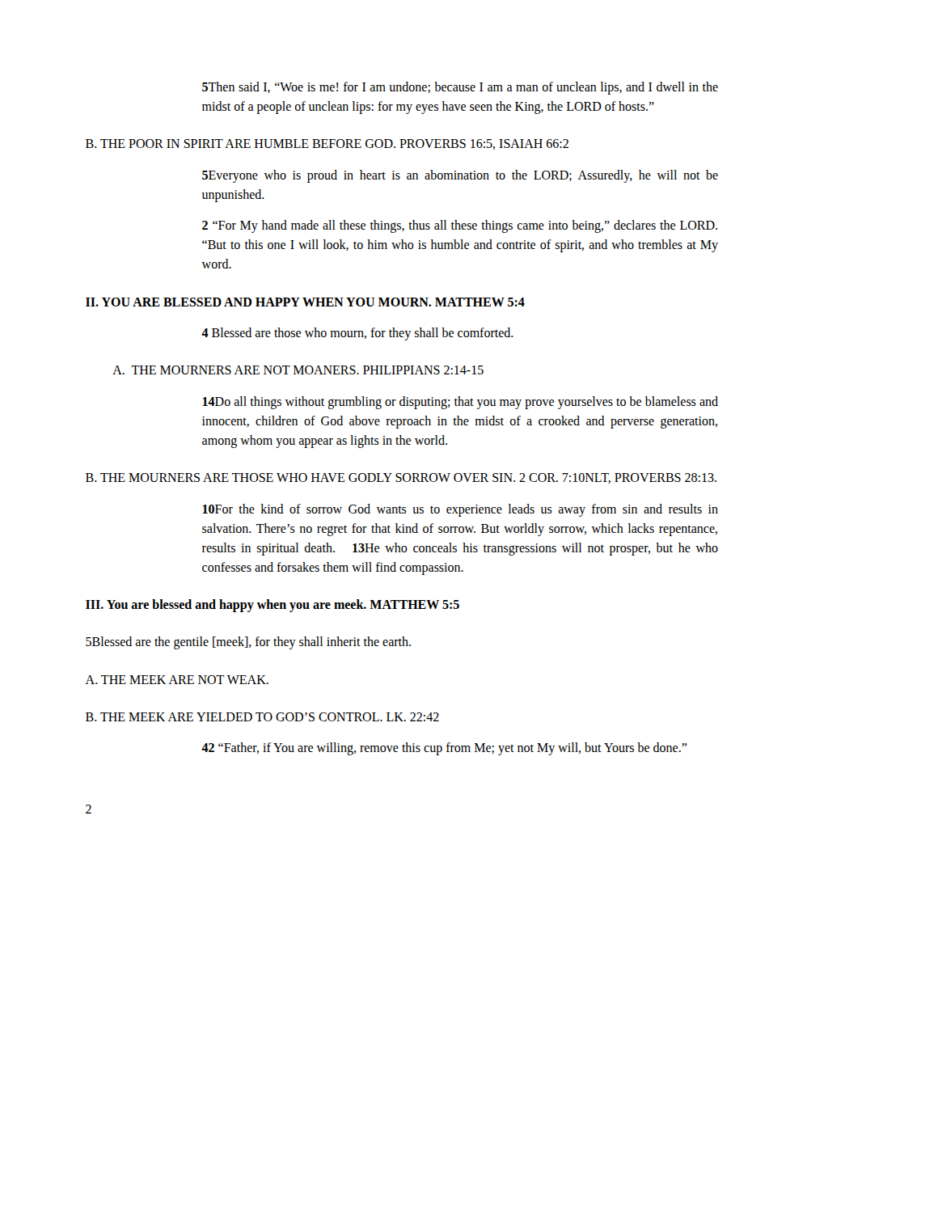5 Then said I, “Woe is me! for I am undone; because I am a man of unclean lips, and I dwell in the midst of a people of unclean lips: for my eyes have seen the King, the LORD of hosts.”
B. THE POOR IN SPIRIT ARE HUMBLE BEFORE GOD. PROVERBS 16:5, ISAIAH 66:2
5 Everyone who is proud in heart is an abomination to the LORD; Assuredly, he will not be unpunished.
2 “For My hand made all these things, thus all these things came into being,” declares the LORD. “But to this one I will look, to him who is humble and contrite of spirit, and who trembles at My word.
II. YOU ARE BLESSED AND HAPPY WHEN YOU MOURN. MATTHEW 5:4
4 Blessed are those who mourn, for they shall be comforted.
A. THE MOURNERS ARE NOT MOANERS. PHILIPPIANS 2:14-15
14 Do all things without grumbling or disputing; that you may prove yourselves to be blameless and innocent, children of God above reproach in the midst of a crooked and perverse generation, among whom you appear as lights in the world.
B. THE MOURNERS ARE THOSE WHO HAVE GODLY SORROW OVER SIN. 2 COR. 7:10NLT, PROVERBS 28:13.
10 For the kind of sorrow God wants us to experience leads us away from sin and results in salvation. There’s no regret for that kind of sorrow. But worldly sorrow, which lacks repentance, results in spiritual death. 13 He who conceals his transgressions will not prosper, but he who confesses and forsakes them will find compassion.
III. You are blessed and happy when you are meek. MATTHEW 5:5
5 Blessed are the gentile [meek], for they shall inherit the earth.
A. THE MEEK ARE NOT WEAK.
B. THE MEEK ARE YIELDED TO GOD’S CONTROL. LK. 22:42
42 “Father, if You are willing, remove this cup from Me; yet not My will, but Yours be done.”
2